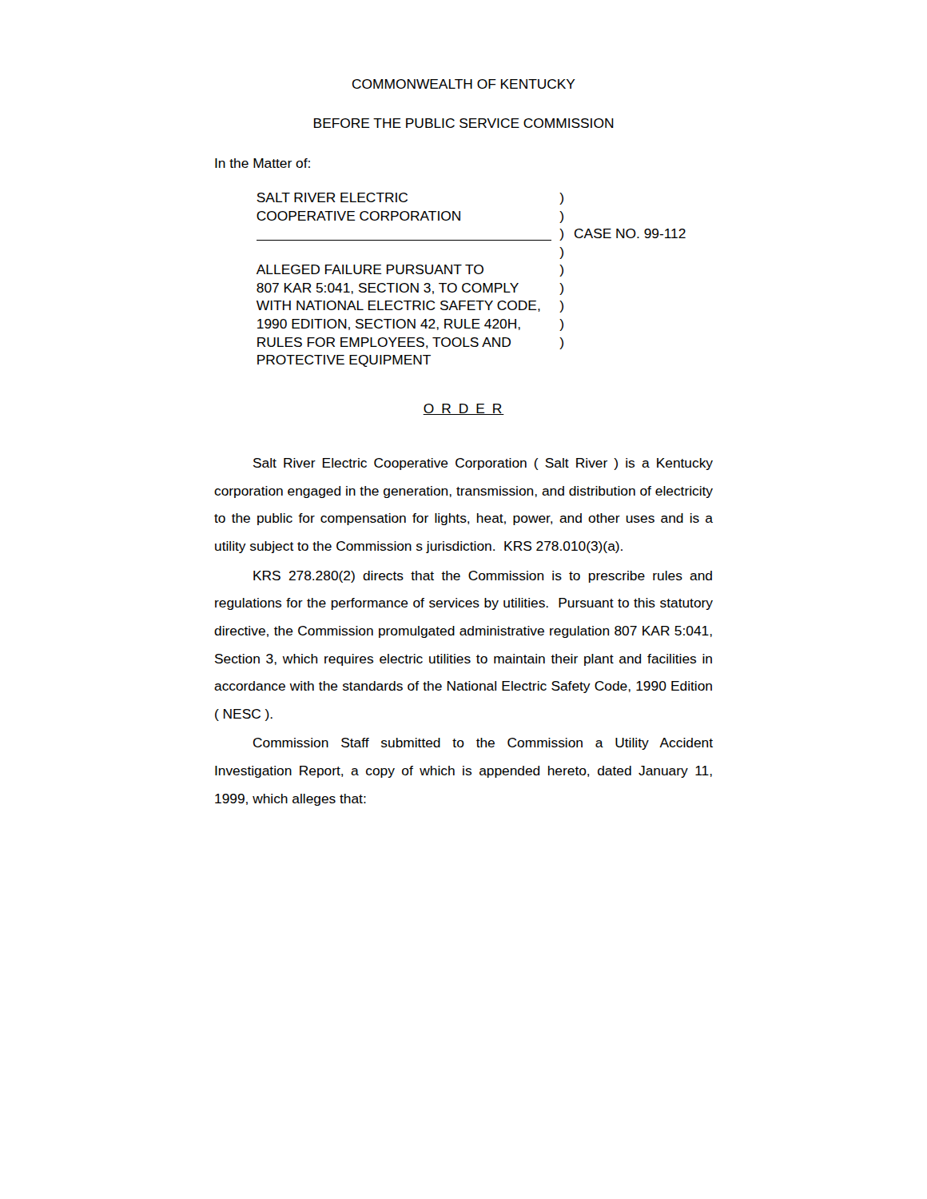COMMONWEALTH OF KENTUCKY
BEFORE THE PUBLIC SERVICE COMMISSION
In the Matter of:
| SALT RIVER ELECTRIC | ) | |
| COOPERATIVE CORPORATION | ) | |
| | ) | CASE NO. 99-112 |
| | ) | |
| ALLEGED FAILURE PURSUANT TO | ) | |
| 807 KAR 5:041, SECTION 3, TO COMPLY | ) | |
| WITH NATIONAL ELECTRIC SAFETY CODE, | ) | |
| 1990 EDITION, SECTION 42, RULE 420H, | ) | |
| RULES FOR EMPLOYEES, TOOLS AND | ) | |
| PROTECTIVE EQUIPMENT | | |
O R D E R
Salt River Electric Cooperative Corporation ( Salt River ) is a Kentucky corporation engaged in the generation, transmission, and distribution of electricity to the public for compensation for lights, heat, power, and other uses and is a utility subject to the Commission s jurisdiction. KRS 278.010(3)(a).
KRS 278.280(2) directs that the Commission is to prescribe rules and regulations for the performance of services by utilities. Pursuant to this statutory directive, the Commission promulgated administrative regulation 807 KAR 5:041, Section 3, which requires electric utilities to maintain their plant and facilities in accordance with the standards of the National Electric Safety Code, 1990 Edition ( NESC ).
Commission Staff submitted to the Commission a Utility Accident Investigation Report, a copy of which is appended hereto, dated January 11, 1999, which alleges that: